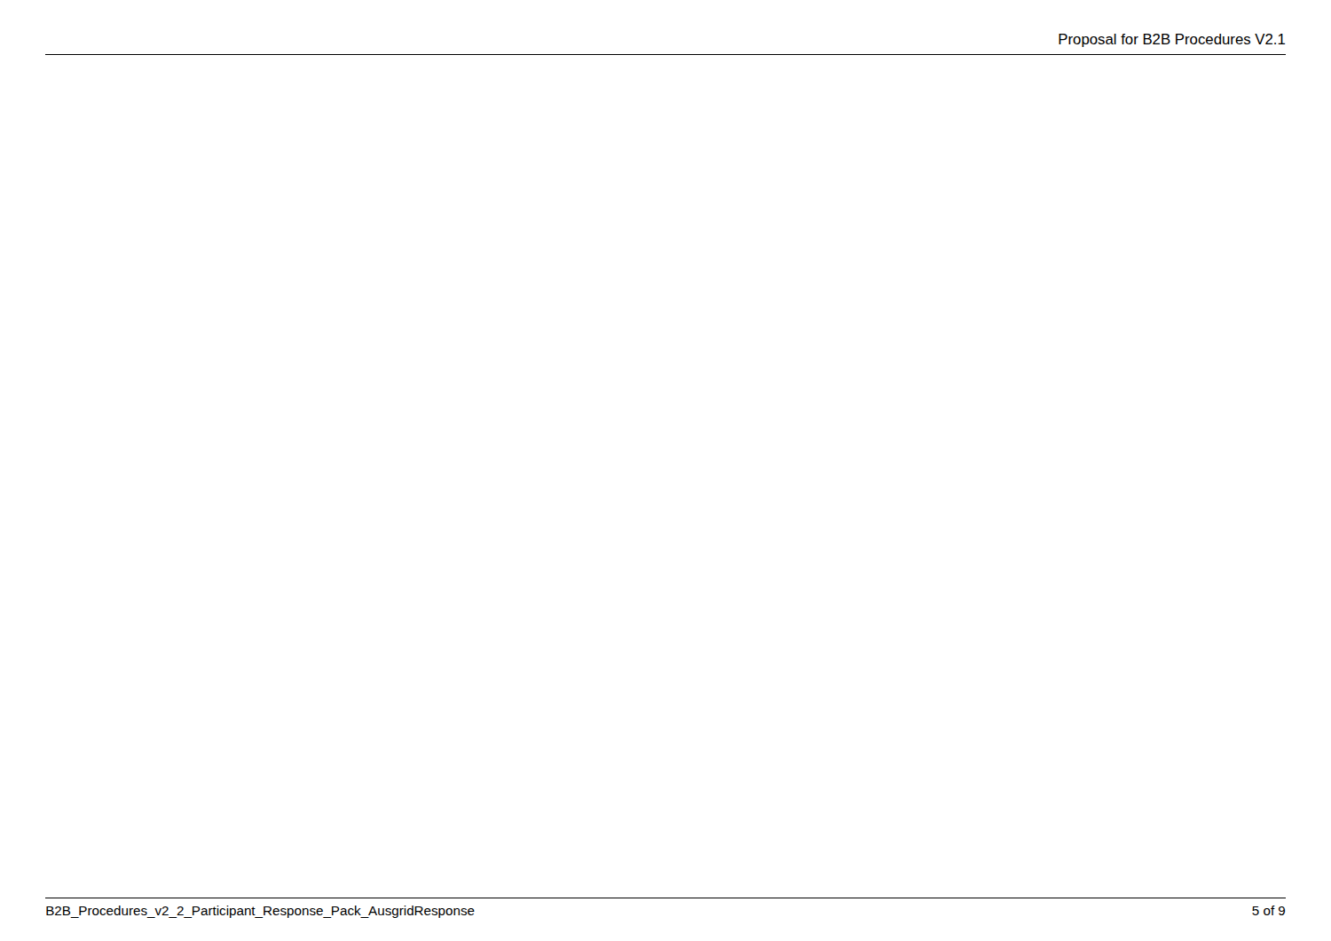Proposal for B2B Procedures V2.1
B2B_Procedures_v2_2_Participant_Response_Pack_AusgridResponse 5 of 9